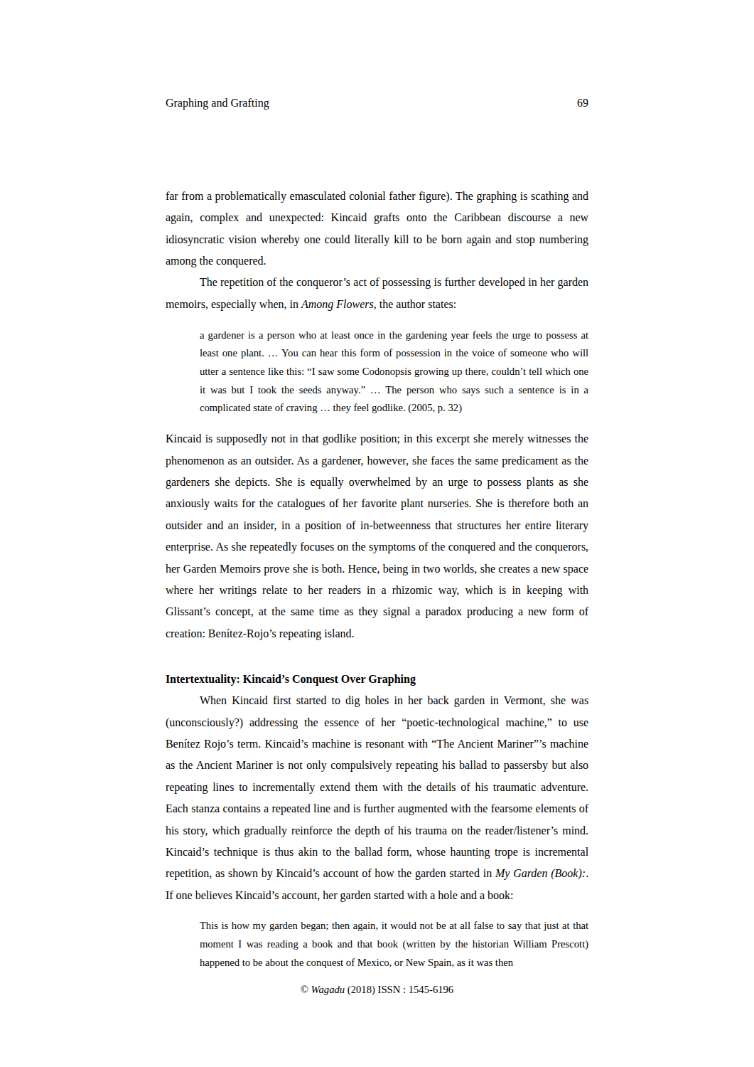Graphing and Grafting 69
far from a problematically emasculated colonial father figure). The graphing is scathing and again, complex and unexpected: Kincaid grafts onto the Caribbean discourse a new idiosyncratic vision whereby one could literally kill to be born again and stop numbering among the conquered.
The repetition of the conqueror’s act of possessing is further developed in her garden memoirs, especially when, in Among Flowers, the author states:
a gardener is a person who at least once in the gardening year feels the urge to possess at least one plant. … You can hear this form of possession in the voice of someone who will utter a sentence like this: “I saw some Codonopsis growing up there, couldn’t tell which one it was but I took the seeds anyway.” … The person who says such a sentence is in a complicated state of craving … they feel godlike. (2005, p. 32)
Kincaid is supposedly not in that godlike position; in this excerpt she merely witnesses the phenomenon as an outsider. As a gardener, however, she faces the same predicament as the gardeners she depicts. She is equally overwhelmed by an urge to possess plants as she anxiously waits for the catalogues of her favorite plant nurseries. She is therefore both an outsider and an insider, in a position of in-betweenness that structures her entire literary enterprise. As she repeatedly focuses on the symptoms of the conquered and the conquerors, her Garden Memoirs prove she is both. Hence, being in two worlds, she creates a new space where her writings relate to her readers in a rhizomic way, which is in keeping with Glissant’s concept, at the same time as they signal a paradox producing a new form of creation: Benítez-Rojo’s repeating island.
Intertextuality: Kincaid’s Conquest Over Graphing
When Kincaid first started to dig holes in her back garden in Vermont, she was (unconsciously?) addressing the essence of her “poetic-technological machine,” to use Benítez Rojo’s term. Kincaid’s machine is resonant with “The Ancient Mariner”’s machine as the Ancient Mariner is not only compulsively repeating his ballad to passersby but also repeating lines to incrementally extend them with the details of his traumatic adventure. Each stanza contains a repeated line and is further augmented with the fearsome elements of his story, which gradually reinforce the depth of his trauma on the reader/listener’s mind. Kincaid’s technique is thus akin to the ballad form, whose haunting trope is incremental repetition, as shown by Kincaid’s account of how the garden started in My Garden (Book):. If one believes Kincaid’s account, her garden started with a hole and a book:
This is how my garden began; then again, it would not be at all false to say that just at that moment I was reading a book and that book (written by the historian William Prescott) happened to be about the conquest of Mexico, or New Spain, as it was then
© Wagadu (2018) ISSN : 1545-6196